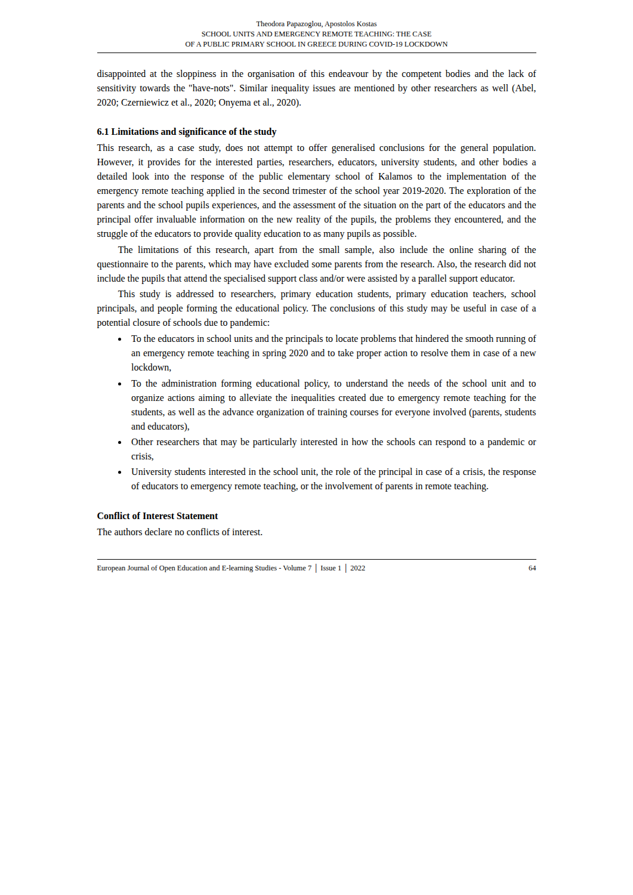Theodora Papazoglou, Apostolos Kostas
School Units and Emergency Remote Teaching: The Case
of a Public Primary School in Greece During COVID-19 Lockdown
disappointed at the sloppiness in the organisation of this endeavour by the competent bodies and the lack of sensitivity towards the "have-nots". Similar inequality issues are mentioned by other researchers as well (Abel, 2020; Czerniewicz et al., 2020; Onyema et al., 2020).
6.1 Limitations and significance of the study
This research, as a case study, does not attempt to offer generalised conclusions for the general population. However, it provides for the interested parties, researchers, educators, university students, and other bodies a detailed look into the response of the public elementary school of Kalamos to the implementation of the emergency remote teaching applied in the second trimester of the school year 2019-2020. The exploration of the parents and the school pupils experiences, and the assessment of the situation on the part of the educators and the principal offer invaluable information on the new reality of the pupils, the problems they encountered, and the struggle of the educators to provide quality education to as many pupils as possible.
The limitations of this research, apart from the small sample, also include the online sharing of the questionnaire to the parents, which may have excluded some parents from the research. Also, the research did not include the pupils that attend the specialised support class and/or were assisted by a parallel support educator.
This study is addressed to researchers, primary education students, primary education teachers, school principals, and people forming the educational policy. The conclusions of this study may be useful in case of a potential closure of schools due to pandemic:
To the educators in school units and the principals to locate problems that hindered the smooth running of an emergency remote teaching in spring 2020 and to take proper action to resolve them in case of a new lockdown,
To the administration forming educational policy, to understand the needs of the school unit and to organize actions aiming to alleviate the inequalities created due to emergency remote teaching for the students, as well as the advance organization of training courses for everyone involved (parents, students and educators),
Other researchers that may be particularly interested in how the schools can respond to a pandemic or crisis,
University students interested in the school unit, the role of the principal in case of a crisis, the response of educators to emergency remote teaching, or the involvement of parents in remote teaching.
Conflict of Interest Statement
The authors declare no conflicts of interest.
European Journal of Open Education and E-learning Studies - Volume 7 │ Issue 1 │ 2022 64